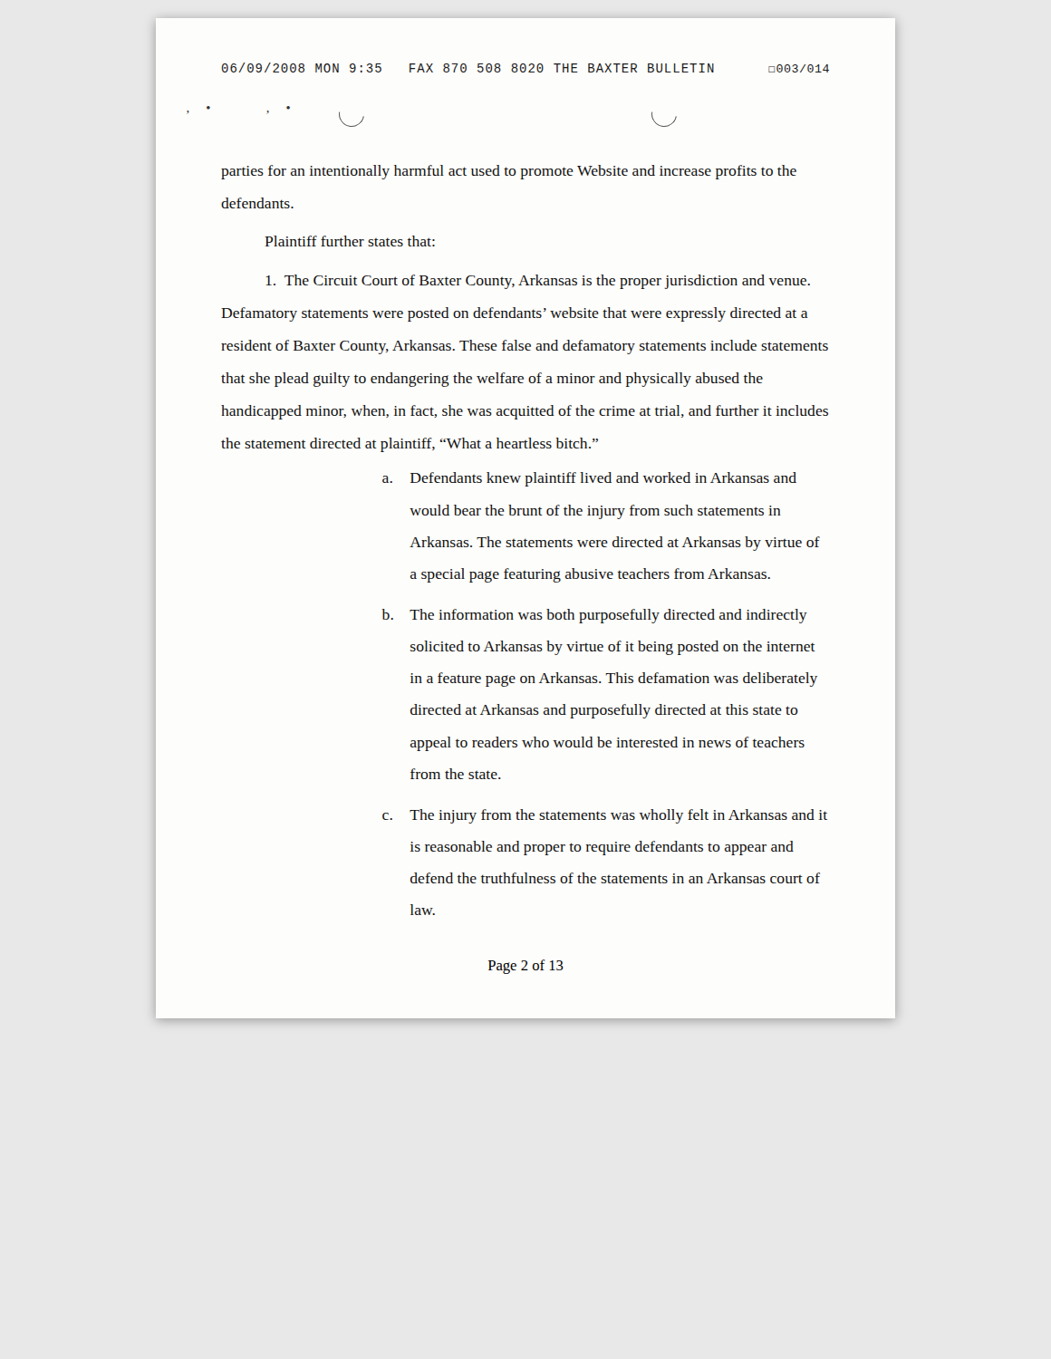06/09/2008 MON 9:35 FAX 870 508 8020 THE BAXTER BULLETIN ☐003/014
,• ,•
parties for an intentionally harmful act used to promote Website and increase profits to the defendants.
Plaintiff further states that:
1. The Circuit Court of Baxter County, Arkansas is the proper jurisdiction and venue. Defamatory statements were posted on defendants’ website that were expressly directed at a resident of Baxter County, Arkansas. These false and defamatory statements include statements that she plead guilty to endangering the welfare of a minor and physically abused the handicapped minor, when, in fact, she was acquitted of the crime at trial, and further it includes the statement directed at plaintiff, “What a heartless bitch.”
a. Defendants knew plaintiff lived and worked in Arkansas and would bear the brunt of the injury from such statements in Arkansas. The statements were directed at Arkansas by virtue of a special page featuring abusive teachers from Arkansas.
b. The information was both purposefully directed and indirectly solicited to Arkansas by virtue of it being posted on the internet in a feature page on Arkansas. This defamation was deliberately directed at Arkansas and purposefully directed at this state to appeal to readers who would be interested in news of teachers from the state.
c. The injury from the statements was wholly felt in Arkansas and it is reasonable and proper to require defendants to appear and defend the truthfulness of the statements in an Arkansas court of law.
Page 2 of 13